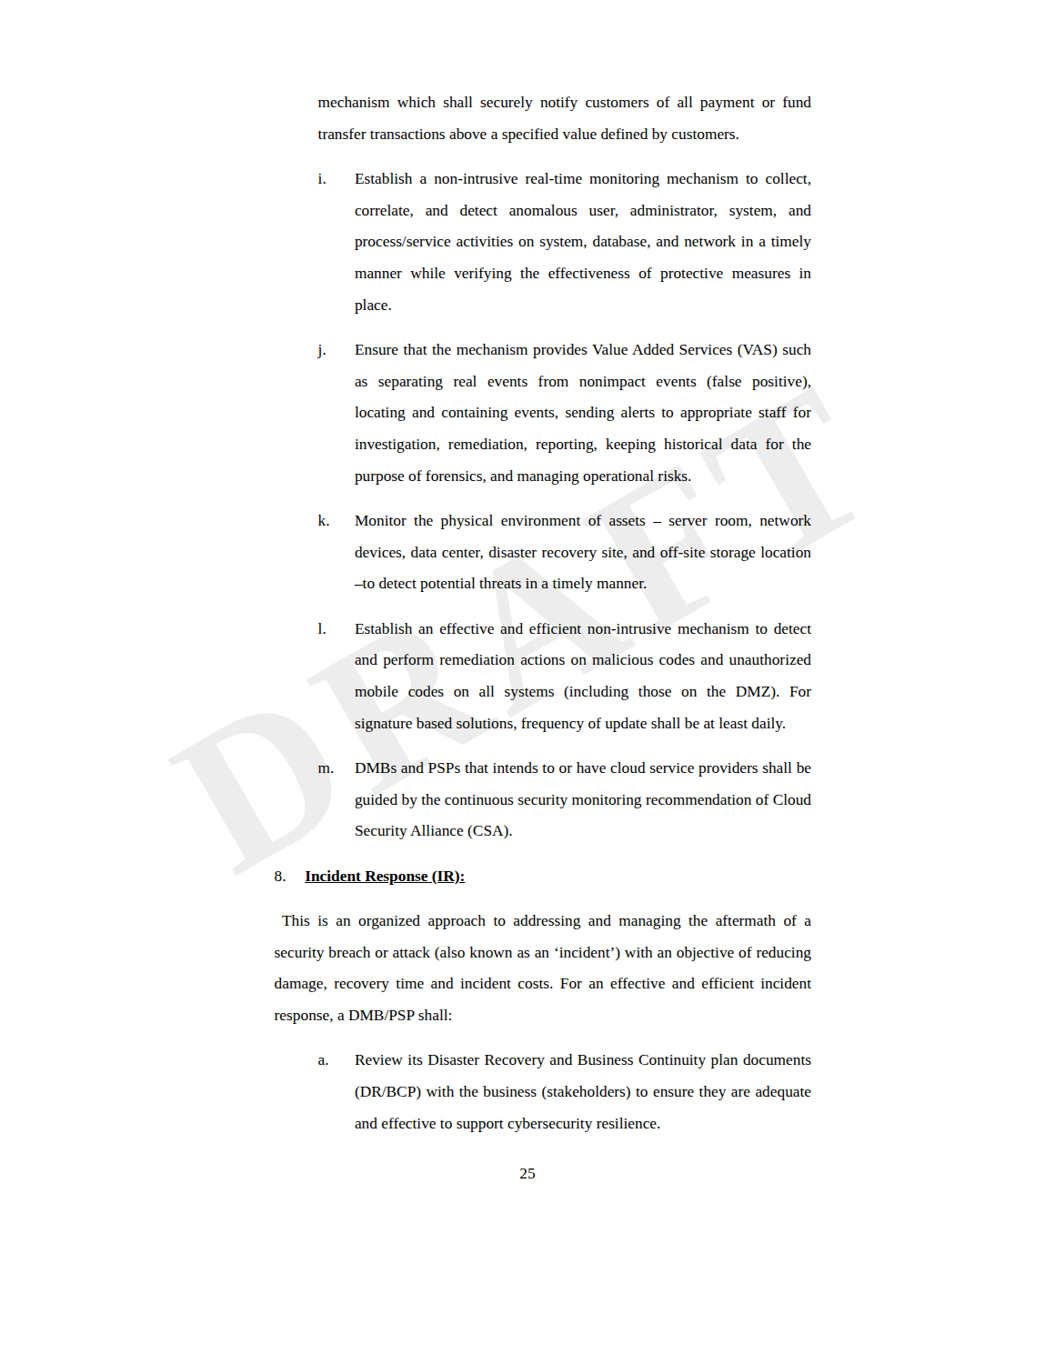DRAFT
mechanism which shall securely notify customers of all payment or fund transfer transactions above a specified value defined by customers.
i. Establish a non-intrusive real-time monitoring mechanism to collect, correlate, and detect anomalous user, administrator, system, and process/service activities on system, database, and network in a timely manner while verifying the effectiveness of protective measures in place.
j. Ensure that the mechanism provides Value Added Services (VAS) such as separating real events from nonimpact events (false positive), locating and containing events, sending alerts to appropriate staff for investigation, remediation, reporting, keeping historical data for the purpose of forensics, and managing operational risks.
k. Monitor the physical environment of assets – server room, network devices, data center, disaster recovery site, and off-site storage location –to detect potential threats in a timely manner.
l. Establish an effective and efficient non-intrusive mechanism to detect and perform remediation actions on malicious codes and unauthorized mobile codes on all systems (including those on the DMZ). For signature based solutions, frequency of update shall be at least daily.
m. DMBs and PSPs that intends to or have cloud service providers shall be guided by the continuous security monitoring recommendation of Cloud Security Alliance (CSA).
8. Incident Response (IR):
This is an organized approach to addressing and managing the aftermath of a security breach or attack (also known as an ‘incident’) with an objective of reducing damage, recovery time and incident costs. For an effective and efficient incident response, a DMB/PSP shall:
a. Review its Disaster Recovery and Business Continuity plan documents (DR/BCP) with the business (stakeholders) to ensure they are adequate and effective to support cybersecurity resilience.
25